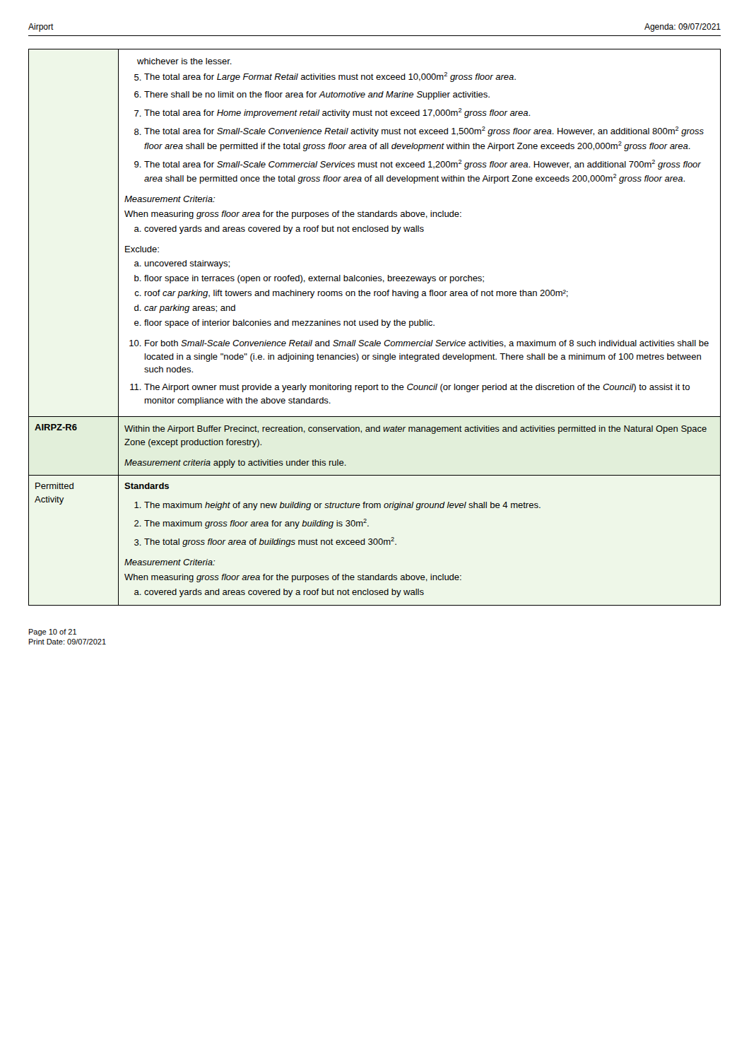Airport
Agenda: 09/07/2021
| | whichever is the lesser. The total area for Large Format Retail activities must not exceed 10,000m 2 gross floor area . There shall be no limit on the floor area for Automotive and Marine S upplier activities. The total area for Home improvement retail activity must not exceed 17,000m 2 gross floor area . The total area for Small-Scale Convenience Retail activity must not exceed 1,500m 2 gross floor area . However, an additional 800m 2 gross floor area shall be permitted if the total gross floor area of all development within the Airport Zone exceeds 200,000m 2 gross floor area . The total area for Small-Scale Commercial Services must not exceed 1,200m 2 gross floor area . However, an additional 700m 2 gross floor area shall be permitted once the total gross floor area of all development within the Airport Zone exceeds 200,000m 2 gross floor area . Measurement Criteria: When measuring gross floor area for the purposes of the standards above, include: covered yards and areas covered by a roof but not enclosed by walls Exclude: uncovered stairways; floor space in terraces (open or roofed), external balconies, breezeways or porches; roof car parking , lift towers and machinery rooms on the roof having a floor area of not more than 200m²; car parking areas; and floor space of interior balconies and mezzanines not used by the public. For both Small-Scale Convenience Retail and Small Scale Commercial Service activities, a maximum of 8 such individual activities shall be located in a single "node" (i.e. in adjoining tenancies) or single integrated development. There shall be a minimum of 100 metres between such nodes. The Airport owner must provide a yearly monitoring report to the Council (or longer period at the discretion of the Council ) to assist it to monitor compliance with the above standards. |
| AIRPZ-R6 | Within the Airport Buffer Precinct, recreation, conservation, and water management activities and activities permitted in the Natural Open Space Zone (except production forestry). Measurement criteria apply to activities under this rule. |
| Permitted Activity | Standards The maximum height of any new building or structure from original ground level shall be 4 metres. The maximum gross floor area for any building is 30m 2 . The total gross floor area of buildings must not exceed 300m 2 . Measurement Criteria: When measuring gross floor area for the purposes of the standards above, include: covered yards and areas covered by a roof but not enclosed by walls |
Page 10 of 21
Print Date: 09/07/2021